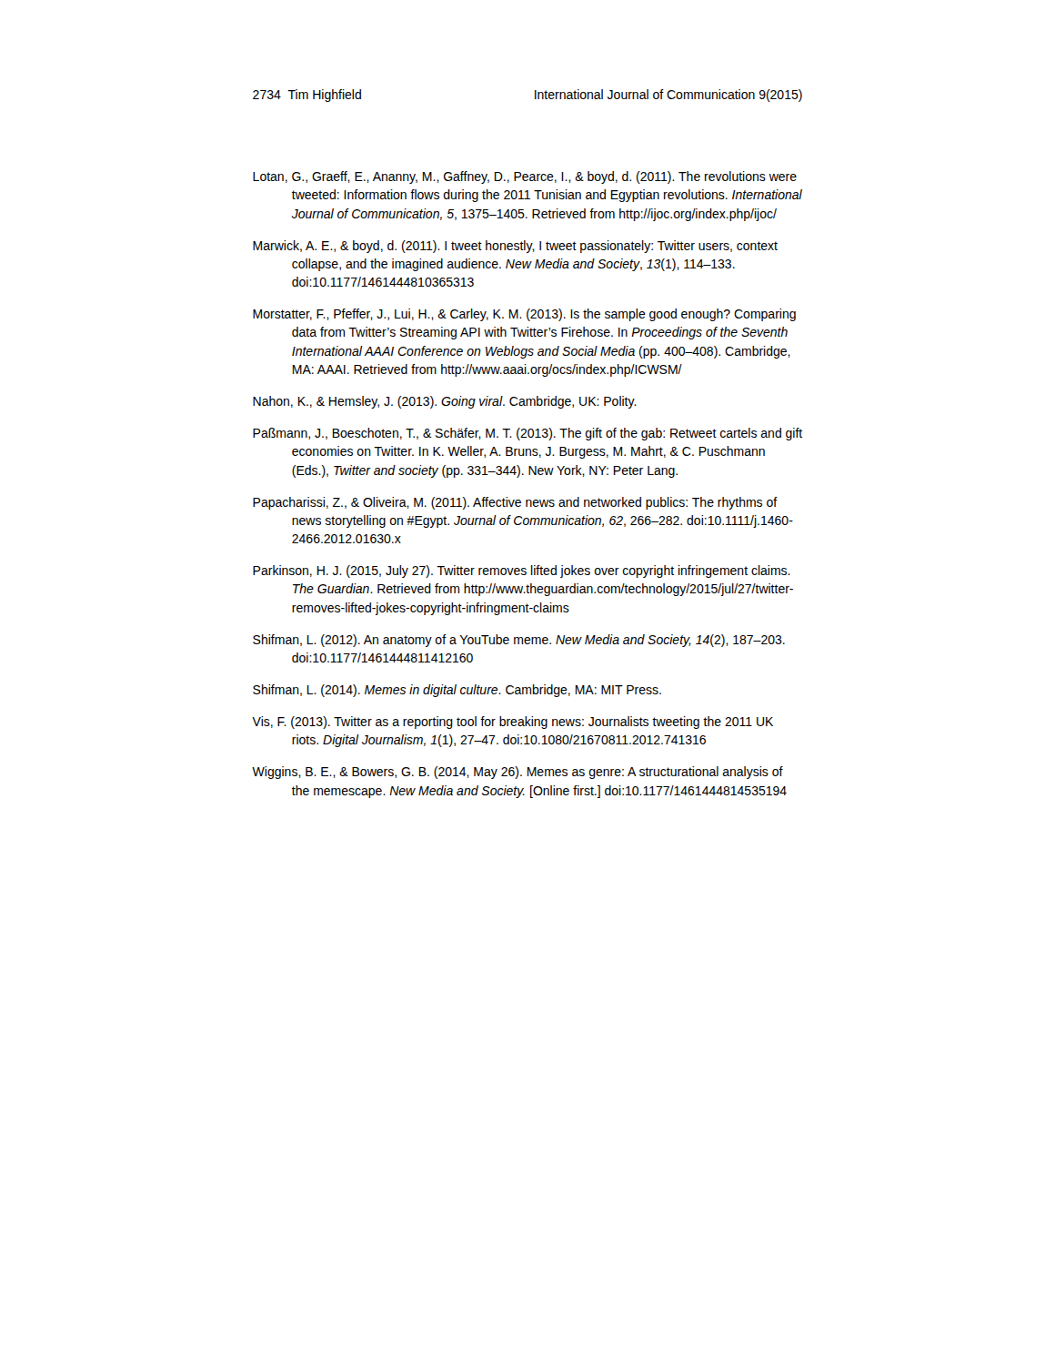2734 Tim Highfield International Journal of Communication 9(2015)
Lotan, G., Graeff, E., Ananny, M., Gaffney, D., Pearce, I., & boyd, d. (2011). The revolutions were tweeted: Information flows during the 2011 Tunisian and Egyptian revolutions. International Journal of Communication, 5, 1375–1405. Retrieved from http://ijoc.org/index.php/ijoc/
Marwick, A. E., & boyd, d. (2011). I tweet honestly, I tweet passionately: Twitter users, context collapse, and the imagined audience. New Media and Society, 13(1), 114–133. doi:10.1177/1461444810365313
Morstatter, F., Pfeffer, J., Lui, H., & Carley, K. M. (2013). Is the sample good enough? Comparing data from Twitter’s Streaming API with Twitter’s Firehose. In Proceedings of the Seventh International AAAI Conference on Weblogs and Social Media (pp. 400–408). Cambridge, MA: AAAI. Retrieved from http://www.aaai.org/ocs/index.php/ICWSM/
Nahon, K., & Hemsley, J. (2013). Going viral. Cambridge, UK: Polity.
Paßmann, J., Boeschoten, T., & Schäfer, M. T. (2013). The gift of the gab: Retweet cartels and gift economies on Twitter. In K. Weller, A. Bruns, J. Burgess, M. Mahrt, & C. Puschmann (Eds.), Twitter and society (pp. 331–344). New York, NY: Peter Lang.
Papacharissi, Z., & Oliveira, M. (2011). Affective news and networked publics: The rhythms of news storytelling on #Egypt. Journal of Communication, 62, 266–282. doi:10.1111/j.1460-2466.2012.01630.x
Parkinson, H. J. (2015, July 27). Twitter removes lifted jokes over copyright infringement claims. The Guardian. Retrieved from http://www.theguardian.com/technology/2015/jul/27/twitter-removes-lifted-jokes-copyright-infringment-claims
Shifman, L. (2012). An anatomy of a YouTube meme. New Media and Society, 14(2), 187–203. doi:10.1177/1461444811412160
Shifman, L. (2014). Memes in digital culture. Cambridge, MA: MIT Press.
Vis, F. (2013). Twitter as a reporting tool for breaking news: Journalists tweeting the 2011 UK riots. Digital Journalism, 1(1), 27–47. doi:10.1080/21670811.2012.741316
Wiggins, B. E., & Bowers, G. B. (2014, May 26). Memes as genre: A structurational analysis of the memescape. New Media and Society. [Online first.] doi:10.1177/1461444814535194